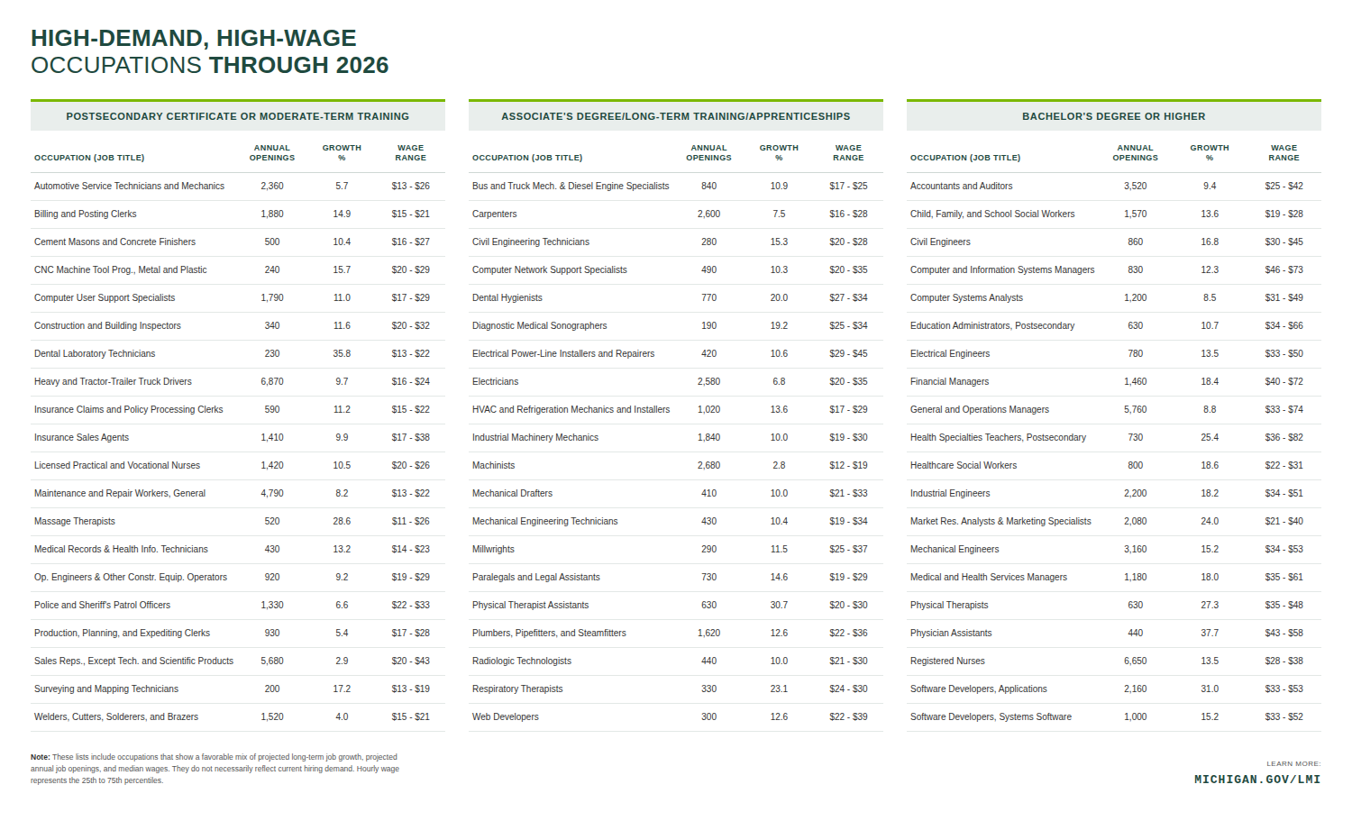HIGH-DEMAND, HIGH-WAGE
OCCUPATIONS THROUGH 2026
POSTSECONDARY CERTIFICATE OR MODERATE-TERM TRAINING
| OCCUPATION (JOB TITLE) | ANNUAL OPENINGS | GROWTH % | WAGE RANGE |
| --- | --- | --- | --- |
| Automotive Service Technicians and Mechanics | 2,360 | 5.7 | $13 - $26 |
| Billing and Posting Clerks | 1,880 | 14.9 | $15 - $21 |
| Cement Masons and Concrete Finishers | 500 | 10.4 | $16 - $27 |
| CNC Machine Tool Prog., Metal and Plastic | 240 | 15.7 | $20 - $29 |
| Computer User Support Specialists | 1,790 | 11.0 | $17 - $29 |
| Construction and Building Inspectors | 340 | 11.6 | $20 - $32 |
| Dental Laboratory Technicians | 230 | 35.8 | $13 - $22 |
| Heavy and Tractor-Trailer Truck Drivers | 6,870 | 9.7 | $16 - $24 |
| Insurance Claims and Policy Processing Clerks | 590 | 11.2 | $15 - $22 |
| Insurance Sales Agents | 1,410 | 9.9 | $17 - $38 |
| Licensed Practical and Vocational Nurses | 1,420 | 10.5 | $20 - $26 |
| Maintenance and Repair Workers, General | 4,790 | 8.2 | $13 - $22 |
| Massage Therapists | 520 | 28.6 | $11 - $26 |
| Medical Records & Health Info. Technicians | 430 | 13.2 | $14 - $23 |
| Op. Engineers & Other Constr. Equip. Operators | 920 | 9.2 | $19 - $29 |
| Police and Sheriff's Patrol Officers | 1,330 | 6.6 | $22 - $33 |
| Production, Planning, and Expediting Clerks | 930 | 5.4 | $17 - $28 |
| Sales Reps., Except Tech. and Scientific Products | 5,680 | 2.9 | $20 - $43 |
| Surveying and Mapping Technicians | 200 | 17.2 | $13 - $19 |
| Welders, Cutters, Solderers, and Brazers | 1,520 | 4.0 | $15 - $21 |
ASSOCIATE'S DEGREE/LONG-TERM TRAINING/APPRENTICESHIPS
| OCCUPATION (JOB TITLE) | ANNUAL OPENINGS | GROWTH % | WAGE RANGE |
| --- | --- | --- | --- |
| Bus and Truck Mech. & Diesel Engine Specialists | 840 | 10.9 | $17 - $25 |
| Carpenters | 2,600 | 7.5 | $16 - $28 |
| Civil Engineering Technicians | 280 | 15.3 | $20 - $28 |
| Computer Network Support Specialists | 490 | 10.3 | $20 - $35 |
| Dental Hygienists | 770 | 20.0 | $27 - $34 |
| Diagnostic Medical Sonographers | 190 | 19.2 | $25 - $34 |
| Electrical Power-Line Installers and Repairers | 420 | 10.6 | $29 - $45 |
| Electricians | 2,580 | 6.8 | $20 - $35 |
| HVAC and Refrigeration Mechanics and Installers | 1,020 | 13.6 | $17 - $29 |
| Industrial Machinery Mechanics | 1,840 | 10.0 | $19 - $30 |
| Machinists | 2,680 | 2.8 | $12 - $19 |
| Mechanical Drafters | 410 | 10.0 | $21 - $33 |
| Mechanical Engineering Technicians | 430 | 10.4 | $19 - $34 |
| Millwrights | 290 | 11.5 | $25 - $37 |
| Paralegals and Legal Assistants | 730 | 14.6 | $19 - $29 |
| Physical Therapist Assistants | 630 | 30.7 | $20 - $30 |
| Plumbers, Pipefitters, and Steamfitters | 1,620 | 12.6 | $22 - $36 |
| Radiologic Technologists | 440 | 10.0 | $21 - $30 |
| Respiratory Therapists | 330 | 23.1 | $24 - $30 |
| Web Developers | 300 | 12.6 | $22 - $39 |
BACHELOR'S DEGREE OR HIGHER
| OCCUPATION (JOB TITLE) | ANNUAL OPENINGS | GROWTH % | WAGE RANGE |
| --- | --- | --- | --- |
| Accountants and Auditors | 3,520 | 9.4 | $25 - $42 |
| Child, Family, and School Social Workers | 1,570 | 13.6 | $19 - $28 |
| Civil Engineers | 860 | 16.8 | $30 - $45 |
| Computer and Information Systems Managers | 830 | 12.3 | $46 - $73 |
| Computer Systems Analysts | 1,200 | 8.5 | $31 - $49 |
| Education Administrators, Postsecondary | 630 | 10.7 | $34 - $66 |
| Electrical Engineers | 780 | 13.5 | $33 - $50 |
| Financial Managers | 1,460 | 18.4 | $40 - $72 |
| General and Operations Managers | 5,760 | 8.8 | $33 - $74 |
| Health Specialties Teachers, Postsecondary | 730 | 25.4 | $36 - $82 |
| Healthcare Social Workers | 800 | 18.6 | $22 - $31 |
| Industrial Engineers | 2,200 | 18.2 | $34 - $51 |
| Market Res. Analysts & Marketing Specialists | 2,080 | 24.0 | $21 - $40 |
| Mechanical Engineers | 3,160 | 15.2 | $34 - $53 |
| Medical and Health Services Managers | 1,180 | 18.0 | $35 - $61 |
| Physical Therapists | 630 | 27.3 | $35 - $48 |
| Physician Assistants | 440 | 37.7 | $43 - $58 |
| Registered Nurses | 6,650 | 13.5 | $28 - $38 |
| Software Developers, Applications | 2,160 | 31.0 | $33 - $53 |
| Software Developers, Systems Software | 1,000 | 15.2 | $33 - $52 |
Note: These lists include occupations that show a favorable mix of projected long-term job growth, projected annual job openings, and median wages. They do not necessarily reflect current hiring demand. Hourly wage represents the 25th to 75th percentiles.
LEARN MORE: MICHIGAN.GOV/LMI